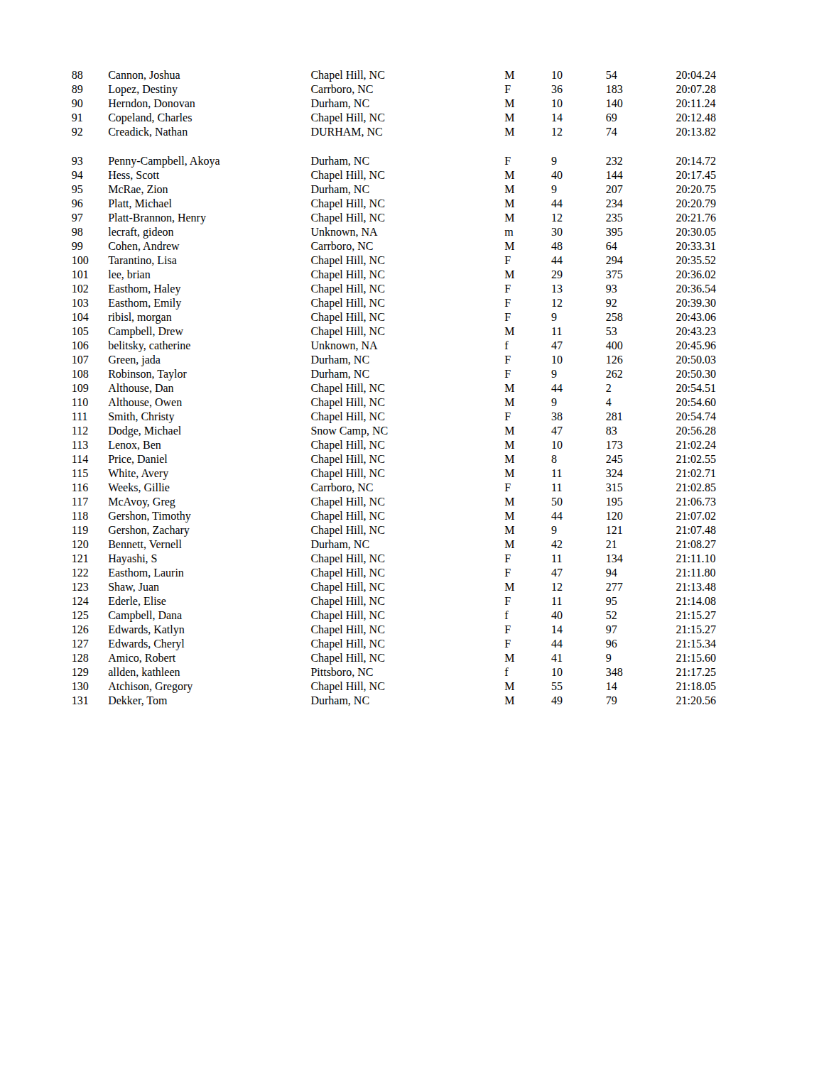| 88 | Cannon, Joshua | Chapel Hill, NC | M | 10 | 54 | 20:04.24 |
| 89 | Lopez, Destiny | Carrboro, NC | F | 36 | 183 | 20:07.28 |
| 90 | Herndon, Donovan | Durham, NC | M | 10 | 140 | 20:11.24 |
| 91 | Copeland, Charles | Chapel Hill, NC | M | 14 | 69 | 20:12.48 |
| 92 | Creadick, Nathan | DURHAM, NC | M | 12 | 74 | 20:13.82 |
| 93 | Penny-Campbell, Akoya | Durham, NC | F | 9 | 232 | 20:14.72 |
| 94 | Hess, Scott | Chapel Hill, NC | M | 40 | 144 | 20:17.45 |
| 95 | McRae, Zion | Durham, NC | M | 9 | 207 | 20:20.75 |
| 96 | Platt, Michael | Chapel Hill, NC | M | 44 | 234 | 20:20.79 |
| 97 | Platt-Brannon, Henry | Chapel Hill, NC | M | 12 | 235 | 20:21.76 |
| 98 | lecraft, gideon | Unknown, NA | m | 30 | 395 | 20:30.05 |
| 99 | Cohen, Andrew | Carrboro, NC | M | 48 | 64 | 20:33.31 |
| 100 | Tarantino, Lisa | Chapel Hill, NC | F | 44 | 294 | 20:35.52 |
| 101 | lee, brian | Chapel Hill, NC | M | 29 | 375 | 20:36.02 |
| 102 | Easthom, Haley | Chapel Hill, NC | F | 13 | 93 | 20:36.54 |
| 103 | Easthom, Emily | Chapel Hill, NC | F | 12 | 92 | 20:39.30 |
| 104 | ribisl, morgan | Chapel Hill, NC | F | 9 | 258 | 20:43.06 |
| 105 | Campbell, Drew | Chapel Hill, NC | M | 11 | 53 | 20:43.23 |
| 106 | belitsky, catherine | Unknown, NA | f | 47 | 400 | 20:45.96 |
| 107 | Green, jada | Durham, NC | F | 10 | 126 | 20:50.03 |
| 108 | Robinson, Taylor | Durham, NC | F | 9 | 262 | 20:50.30 |
| 109 | Althouse, Dan | Chapel Hill, NC | M | 44 | 2 | 20:54.51 |
| 110 | Althouse, Owen | Chapel Hill, NC | M | 9 | 4 | 20:54.60 |
| 111 | Smith, Christy | Chapel Hill, NC | F | 38 | 281 | 20:54.74 |
| 112 | Dodge, Michael | Snow Camp, NC | M | 47 | 83 | 20:56.28 |
| 113 | Lenox, Ben | Chapel Hill, NC | M | 10 | 173 | 21:02.24 |
| 114 | Price, Daniel | Chapel Hill, NC | M | 8 | 245 | 21:02.55 |
| 115 | White, Avery | Chapel Hill, NC | M | 11 | 324 | 21:02.71 |
| 116 | Weeks, Gillie | Carrboro, NC | F | 11 | 315 | 21:02.85 |
| 117 | McAvoy, Greg | Chapel Hill, NC | M | 50 | 195 | 21:06.73 |
| 118 | Gershon, Timothy | Chapel Hill, NC | M | 44 | 120 | 21:07.02 |
| 119 | Gershon, Zachary | Chapel Hill, NC | M | 9 | 121 | 21:07.48 |
| 120 | Bennett, Vernell | Durham, NC | M | 42 | 21 | 21:08.27 |
| 121 | Hayashi, S | Chapel Hill, NC | F | 11 | 134 | 21:11.10 |
| 122 | Easthom, Laurin | Chapel Hill, NC | F | 47 | 94 | 21:11.80 |
| 123 | Shaw, Juan | Chapel Hill, NC | M | 12 | 277 | 21:13.48 |
| 124 | Ederle, Elise | Chapel Hill, NC | F | 11 | 95 | 21:14.08 |
| 125 | Campbell, Dana | Chapel Hill, NC | f | 40 | 52 | 21:15.27 |
| 126 | Edwards, Katlyn | Chapel Hill, NC | F | 14 | 97 | 21:15.27 |
| 127 | Edwards, Cheryl | Chapel Hill, NC | F | 44 | 96 | 21:15.34 |
| 128 | Amico, Robert | Chapel Hill, NC | M | 41 | 9 | 21:15.60 |
| 129 | allden, kathleen | Pittsboro, NC | f | 10 | 348 | 21:17.25 |
| 130 | Atchison, Gregory | Chapel Hill, NC | M | 55 | 14 | 21:18.05 |
| 131 | Dekker, Tom | Durham, NC | M | 49 | 79 | 21:20.56 |